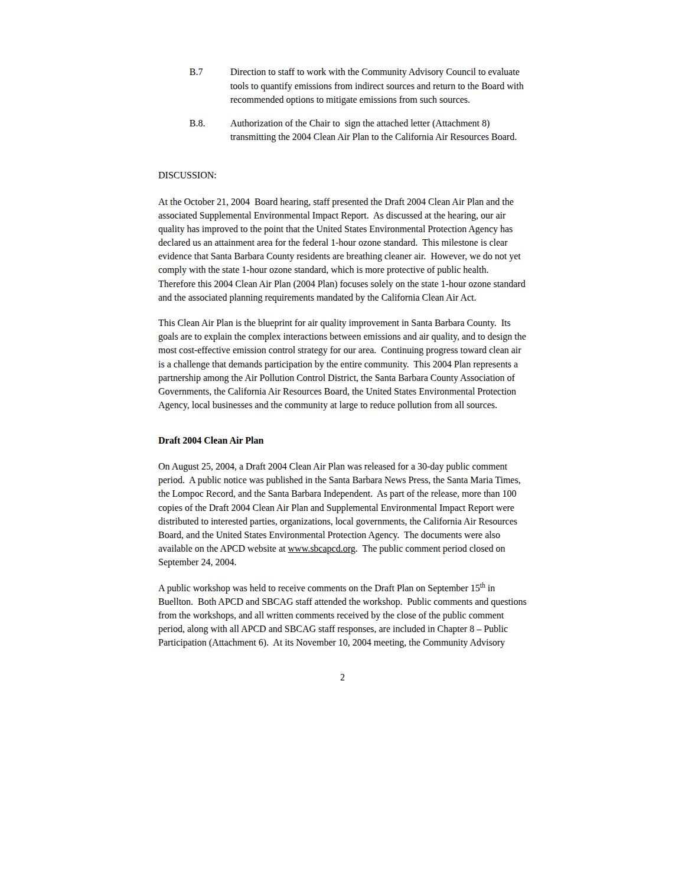B.7
Direction to staff to work with the Community Advisory Council to evaluate tools to quantify emissions from indirect sources and return to the Board with recommended options to mitigate emissions from such sources.
B.8.
Authorization of the Chair to sign the attached letter (Attachment 8) transmitting the 2004 Clean Air Plan to the California Air Resources Board.
DISCUSSION:
At the October 21, 2004 Board hearing, staff presented the Draft 2004 Clean Air Plan and the associated Supplemental Environmental Impact Report. As discussed at the hearing, our air quality has improved to the point that the United States Environmental Protection Agency has declared us an attainment area for the federal 1-hour ozone standard. This milestone is clear evidence that Santa Barbara County residents are breathing cleaner air. However, we do not yet comply with the state 1-hour ozone standard, which is more protective of public health. Therefore this 2004 Clean Air Plan (2004 Plan) focuses solely on the state 1-hour ozone standard and the associated planning requirements mandated by the California Clean Air Act.
This Clean Air Plan is the blueprint for air quality improvement in Santa Barbara County. Its goals are to explain the complex interactions between emissions and air quality, and to design the most cost-effective emission control strategy for our area. Continuing progress toward clean air is a challenge that demands participation by the entire community. This 2004 Plan represents a partnership among the Air Pollution Control District, the Santa Barbara County Association of Governments, the California Air Resources Board, the United States Environmental Protection Agency, local businesses and the community at large to reduce pollution from all sources.
Draft 2004 Clean Air Plan
On August 25, 2004, a Draft 2004 Clean Air Plan was released for a 30-day public comment period. A public notice was published in the Santa Barbara News Press, the Santa Maria Times, the Lompoc Record, and the Santa Barbara Independent. As part of the release, more than 100 copies of the Draft 2004 Clean Air Plan and Supplemental Environmental Impact Report were distributed to interested parties, organizations, local governments, the California Air Resources Board, and the United States Environmental Protection Agency. The documents were also available on the APCD website at www.sbcapcd.org. The public comment period closed on September 24, 2004.
A public workshop was held to receive comments on the Draft Plan on September 15th in Buellton. Both APCD and SBCAG staff attended the workshop. Public comments and questions from the workshops, and all written comments received by the close of the public comment period, along with all APCD and SBCAG staff responses, are included in Chapter 8 – Public Participation (Attachment 6). At its November 10, 2004 meeting, the Community Advisory
2